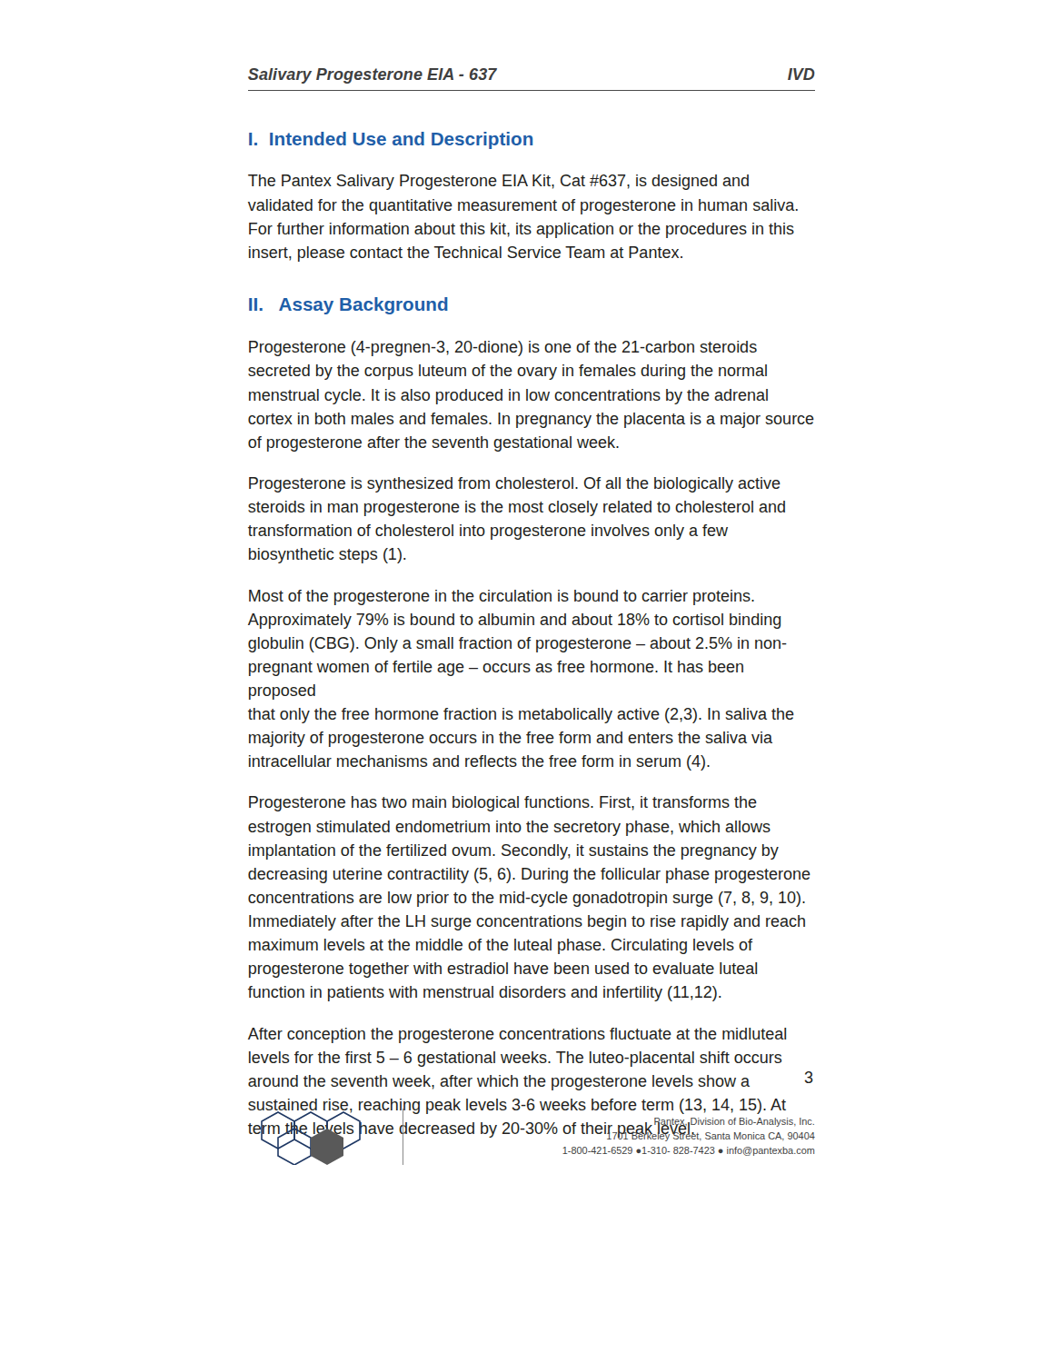Salivary Progesterone EIA - 637 IVD
I. Intended Use and Description
The Pantex Salivary Progesterone EIA Kit, Cat #637, is designed and validated for the quantitative measurement of progesterone in human saliva. For further information about this kit, its application or the procedures in this insert, please contact the Technical Service Team at Pantex.
II. Assay Background
Progesterone (4-pregnen-3, 20-dione) is one of the 21-carbon steroids secreted by the corpus luteum of the ovary in females during the normal menstrual cycle. It is also produced in low concentrations by the adrenal cortex in both males and females. In pregnancy the placenta is a major source of progesterone after the seventh gestational week.
Progesterone is synthesized from cholesterol. Of all the biologically active steroids in man progesterone is the most closely related to cholesterol and transformation of cholesterol into progesterone involves only a few biosynthetic steps (1).
Most of the progesterone in the circulation is bound to carrier proteins. Approximately 79% is bound to albumin and about 18% to cortisol binding
globulin (CBG). Only a small fraction of progesterone – about 2.5% in non-pregnant women of fertile age – occurs as free hormone. It has been proposed
that only the free hormone fraction is metabolically active (2,3). In saliva the
majority of progesterone occurs in the free form and enters the saliva via
intracellular mechanisms and reflects the free form in serum (4).
Progesterone has two main biological functions. First, it transforms the estrogen stimulated endometrium into the secretory phase, which allows implantation of the fertilized ovum. Secondly, it sustains the pregnancy by decreasing uterine contractility (5, 6). During the follicular phase progesterone concentrations are low prior to the mid-cycle gonadotropin surge (7, 8, 9, 10). Immediately after the LH surge concentrations begin to rise rapidly and reach maximum levels at the middle of the luteal phase. Circulating levels of progesterone together with estradiol have been used to evaluate luteal function in patients with menstrual disorders and infertility (11,12).
After conception the progesterone concentrations fluctuate at the midluteal levels for the first 5 – 6 gestational weeks. The luteo-placental shift occurs around the seventh week, after which the progesterone levels show a sustained rise, reaching peak levels 3-6 weeks before term (13, 14, 15). At term the levels have decreased by 20-30% of their peak level.
3
Pantex, Division of Bio-Analysis, Inc.
1701 Berkeley Street, Santa Monica CA, 90404
1-800-421-6529 ●1-310- 828-7423 ● info@pantexba.com